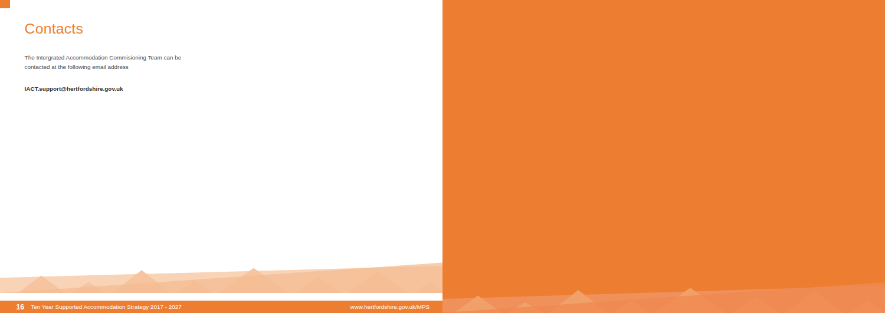Contacts
The Intergrated Accommodation Commisioning Team can be contacted at the following email address
IACT.support@hertfordshire.gov.uk
16 Ten Year Supported Accommodation Strategy 2017 - 2027 www.hertfordshire.gov.uk/MPS